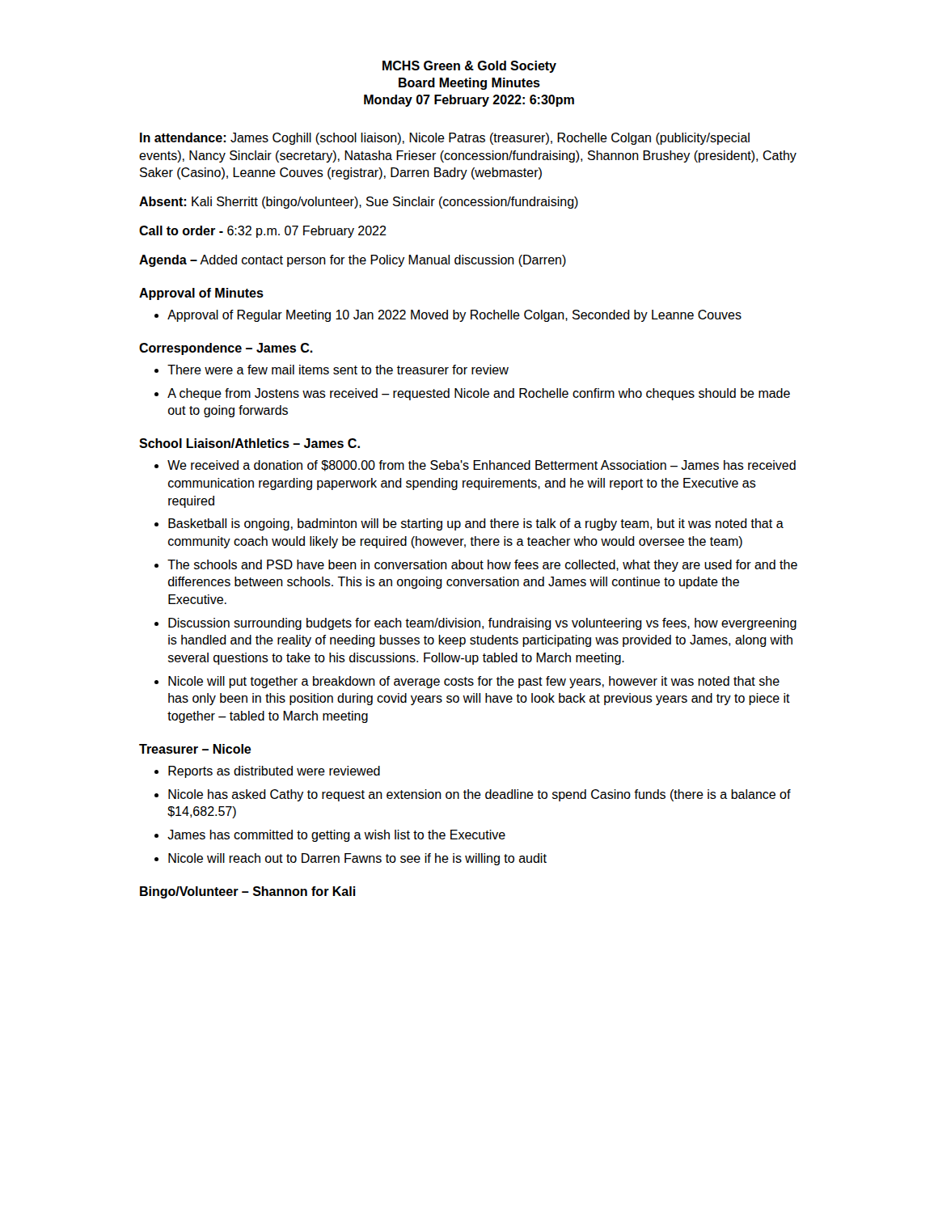MCHS Green & Gold Society
Board Meeting Minutes
Monday 07 February 2022: 6:30pm
In attendance: James Coghill (school liaison), Nicole Patras (treasurer), Rochelle Colgan (publicity/special events), Nancy Sinclair (secretary), Natasha Frieser (concession/fundraising), Shannon Brushey (president), Cathy Saker (Casino), Leanne Couves (registrar), Darren Badry (webmaster)
Absent: Kali Sherritt (bingo/volunteer), Sue Sinclair (concession/fundraising)
Call to order - 6:32 p.m. 07 February 2022
Agenda – Added contact person for the Policy Manual discussion (Darren)
Approval of Minutes
Approval of Regular Meeting 10 Jan 2022 Moved by Rochelle Colgan, Seconded by Leanne Couves
Correspondence – James C.
There were a few mail items sent to the treasurer for review
A cheque from Jostens was received – requested Nicole and Rochelle confirm who cheques should be made out to going forwards
School Liaison/Athletics – James C.
We received a donation of $8000.00 from the Seba's Enhanced Betterment Association – James has received communication regarding paperwork and spending requirements, and he will report to the Executive as required
Basketball is ongoing, badminton will be starting up and there is talk of a rugby team, but it was noted that a community coach would likely be required (however, there is a teacher who would oversee the team)
The schools and PSD have been in conversation about how fees are collected, what they are used for and the differences between schools. This is an ongoing conversation and James will continue to update the Executive.
Discussion surrounding budgets for each team/division, fundraising vs volunteering vs fees, how evergreening is handled and the reality of needing busses to keep students participating was provided to James, along with several questions to take to his discussions. Follow-up tabled to March meeting.
Nicole will put together a breakdown of average costs for the past few years, however it was noted that she has only been in this position during covid years so will have to look back at previous years and try to piece it together – tabled to March meeting
Treasurer – Nicole
Reports as distributed were reviewed
Nicole has asked Cathy to request an extension on the deadline to spend Casino funds (there is a balance of $14,682.57)
James has committed to getting a wish list to the Executive
Nicole will reach out to Darren Fawns to see if he is willing to audit
Bingo/Volunteer – Shannon for Kali